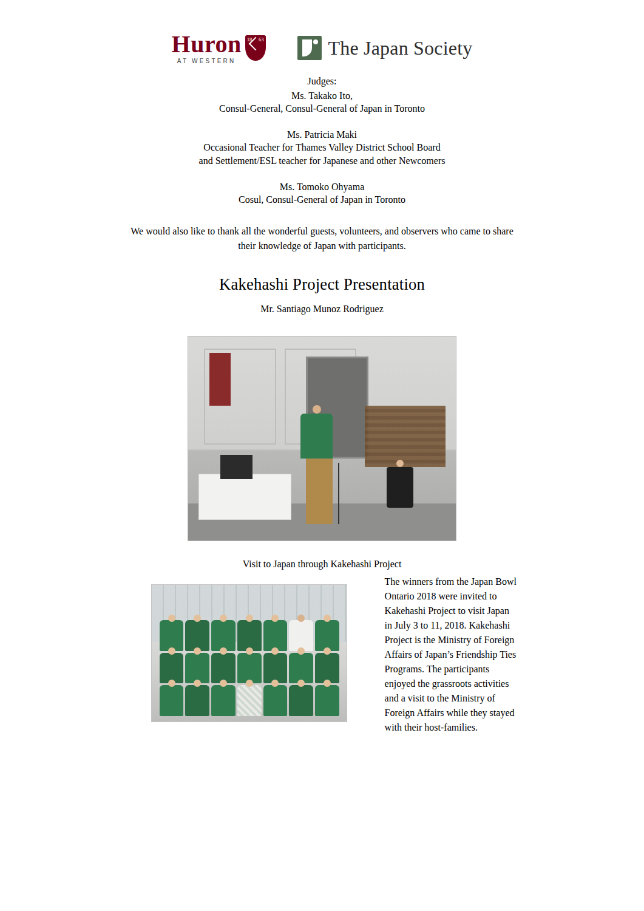Huron AT WESTERN
1863
The Japan Society
Judges:
Ms. Takako Ito,
Consul-General, Consul-General of Japan in Toronto
Ms. Patricia Maki
Occasional Teacher for Thames Valley District School Board
and Settlement/ESL teacher for Japanese and other Newcomers
Ms. Tomoko Ohyama
Cosul, Consul-General of Japan in Toronto
We would also like to thank all the wonderful guests, volunteers, and observers who came to share their knowledge of Japan with participants.
Kakehashi Project Presentation
Mr. Santiago Munoz Rodriguez
Visit to Japan through Kakehashi Project
The winners from the Japan Bowl Ontario 2018 were invited to Kakehashi Project to visit Japan in July 3 to 11, 2018. Kakehashi Project is the Ministry of Foreign Affairs of Japan’s Friendship Ties Programs. The participants enjoyed the grassroots activities and a visit to the Ministry of Foreign Affairs while they stayed with their host-families.